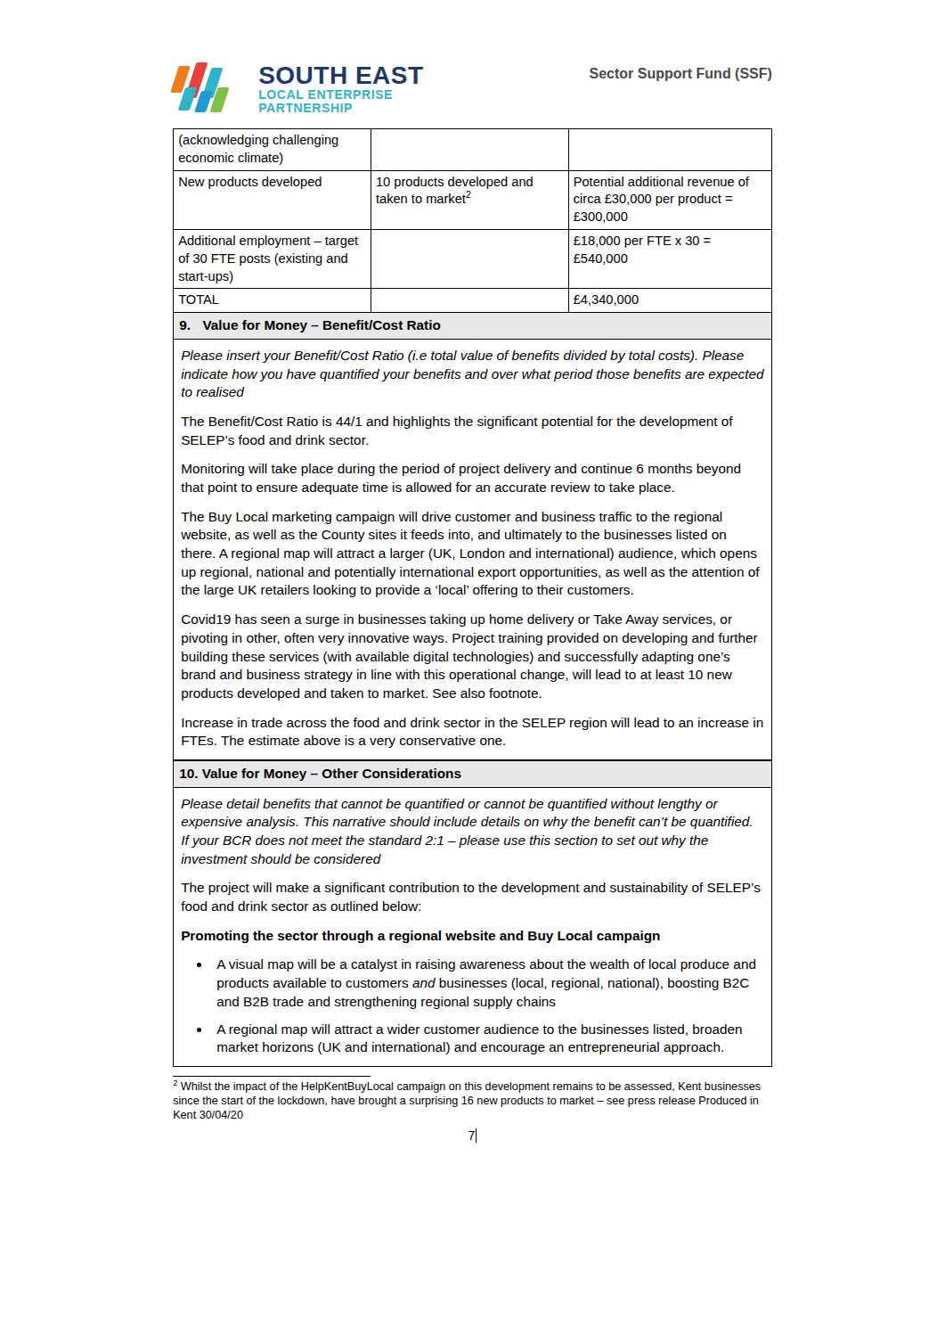SOUTH EAST
LOCAL ENTERPRISE
PARTNERSHIP
Sector Support Fund (SSF)
| (acknowledging challenging economic climate) | | |
| New products developed | 10 products developed and taken to market 2 | Potential additional revenue of circa £30,000 per product = £300,000 |
| Additional employment – target of 30 FTE posts (existing and start-ups) | | £18,000 per FTE x 30 = £540,000 |
| TOTAL | | £4,340,000 |
9. Value for Money – Benefit/Cost Ratio
Please insert your Benefit/Cost Ratio (i.e total value of benefits divided by total costs). Please indicate how you have quantified your benefits and over what period those benefits are expected to realised
The Benefit/Cost Ratio is 44/1 and highlights the significant potential for the development of SELEP’s food and drink sector.
Monitoring will take place during the period of project delivery and continue 6 months beyond that point to ensure adequate time is allowed for an accurate review to take place.
The Buy Local marketing campaign will drive customer and business traffic to the regional website, as well as the County sites it feeds into, and ultimately to the businesses listed on there. A regional map will attract a larger (UK, London and international) audience, which opens up regional, national and potentially international export opportunities, as well as the attention of the large UK retailers looking to provide a ‘local’ offering to their customers.
Covid19 has seen a surge in businesses taking up home delivery or Take Away services, or pivoting in other, often very innovative ways. Project training provided on developing and further building these services (with available digital technologies) and successfully adapting one’s brand and business strategy in line with this operational change, will lead to at least 10 new products developed and taken to market. See also footnote.
Increase in trade across the food and drink sector in the SELEP region will lead to an increase in FTEs. The estimate above is a very conservative one.
10. Value for Money – Other Considerations
Please detail benefits that cannot be quantified or cannot be quantified without lengthy or expensive analysis. This narrative should include details on why the benefit can’t be quantified. If your BCR does not meet the standard 2:1 – please use this section to set out why the investment should be considered
The project will make a significant contribution to the development and sustainability of SELEP’s food and drink sector as outlined below:
Promoting the sector through a regional website and Buy Local campaign
A visual map will be a catalyst in raising awareness about the wealth of local produce and products available to customers and businesses (local, regional, national), boosting B2C and B2B trade and strengthening regional supply chains
A regional map will attract a wider customer audience to the businesses listed, broaden market horizons (UK and international) and encourage an entrepreneurial approach.
2 Whilst the impact of the HelpKentBuyLocal campaign on this development remains to be assessed, Kent businesses since the start of the lockdown, have brought a surprising 16 new products to market – see press release Produced in Kent 30/04/20
7